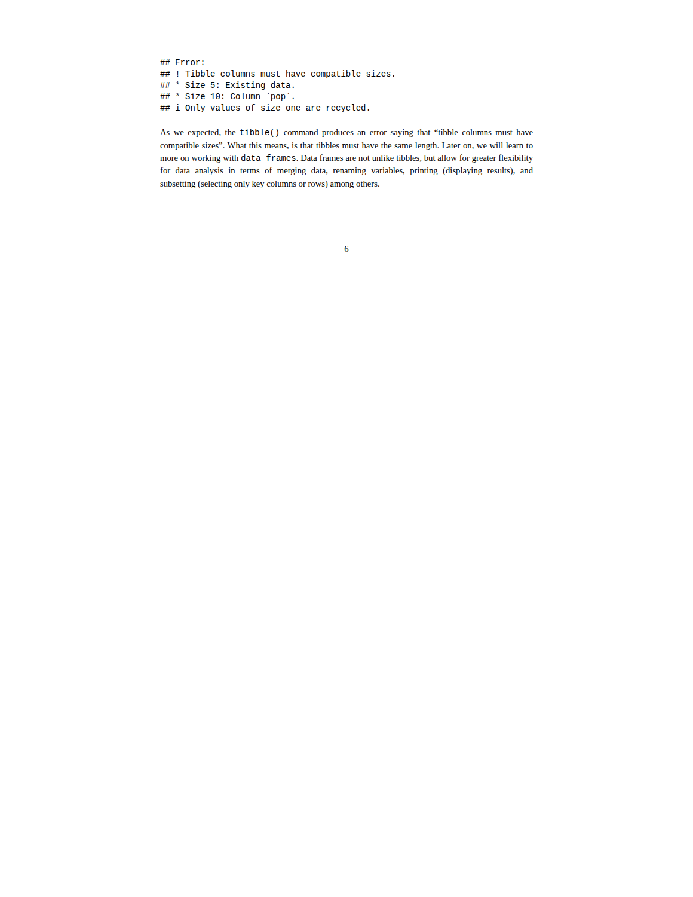## Error:
## ! Tibble columns must have compatible sizes.
## * Size 5: Existing data.
## * Size 10: Column `pop`.
## i Only values of size one are recycled.
As we expected, the tibble() command produces an error saying that “tibble columns must have compatible sizes”. What this means, is that tibbles must have the same length. Later on, we will learn to more on working with data frames. Data frames are not unlike tibbles, but allow for greater flexibility for data analysis in terms of merging data, renaming variables, printing (displaying results), and subsetting (selecting only key columns or rows) among others.
6